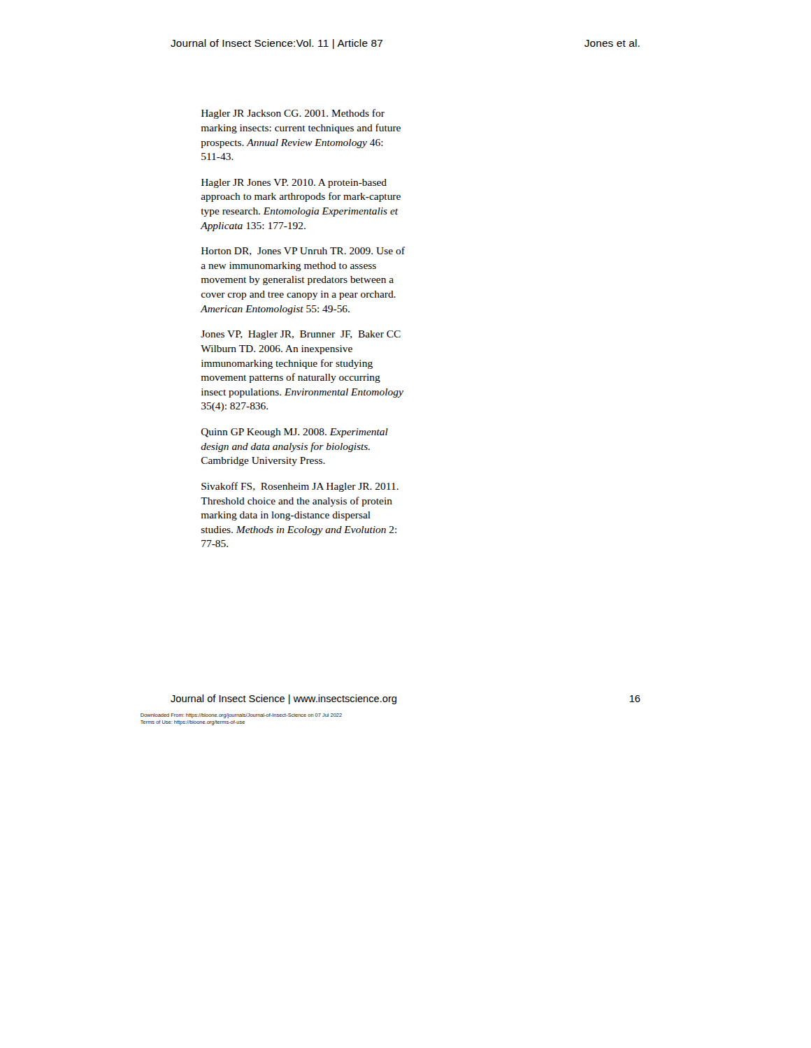Journal of Insect Science:Vol. 11 | Article 87 Jones et al.
Hagler JR Jackson CG. 2001. Methods for marking insects: current techniques and future prospects. Annual Review Entomology 46: 511-43.
Hagler JR Jones VP. 2010. A protein-based approach to mark arthropods for mark-capture type research. Entomologia Experimentalis et Applicata 135: 177-192.
Horton DR, Jones VP Unruh TR. 2009. Use of a new immunomarking method to assess movement by generalist predators between a cover crop and tree canopy in a pear orchard. American Entomologist 55: 49-56.
Jones VP, Hagler JR, Brunner JF, Baker CC Wilburn TD. 2006. An inexpensive immunomarking technique for studying movement patterns of naturally occurring insect populations. Environmental Entomology 35(4): 827-836.
Quinn GP Keough MJ. 2008. Experimental design and data analysis for biologists. Cambridge University Press.
Sivakoff FS, Rosenheim JA Hagler JR. 2011. Threshold choice and the analysis of protein marking data in long-distance dispersal studies. Methods in Ecology and Evolution 2: 77-85.
Journal of Insect Science | www.insectscience.org 16
Downloaded From: https://bioone.org/journals/Journal-of-Insect-Science on 07 Jul 2022
Terms of Use: https://bioone.org/terms-of-use